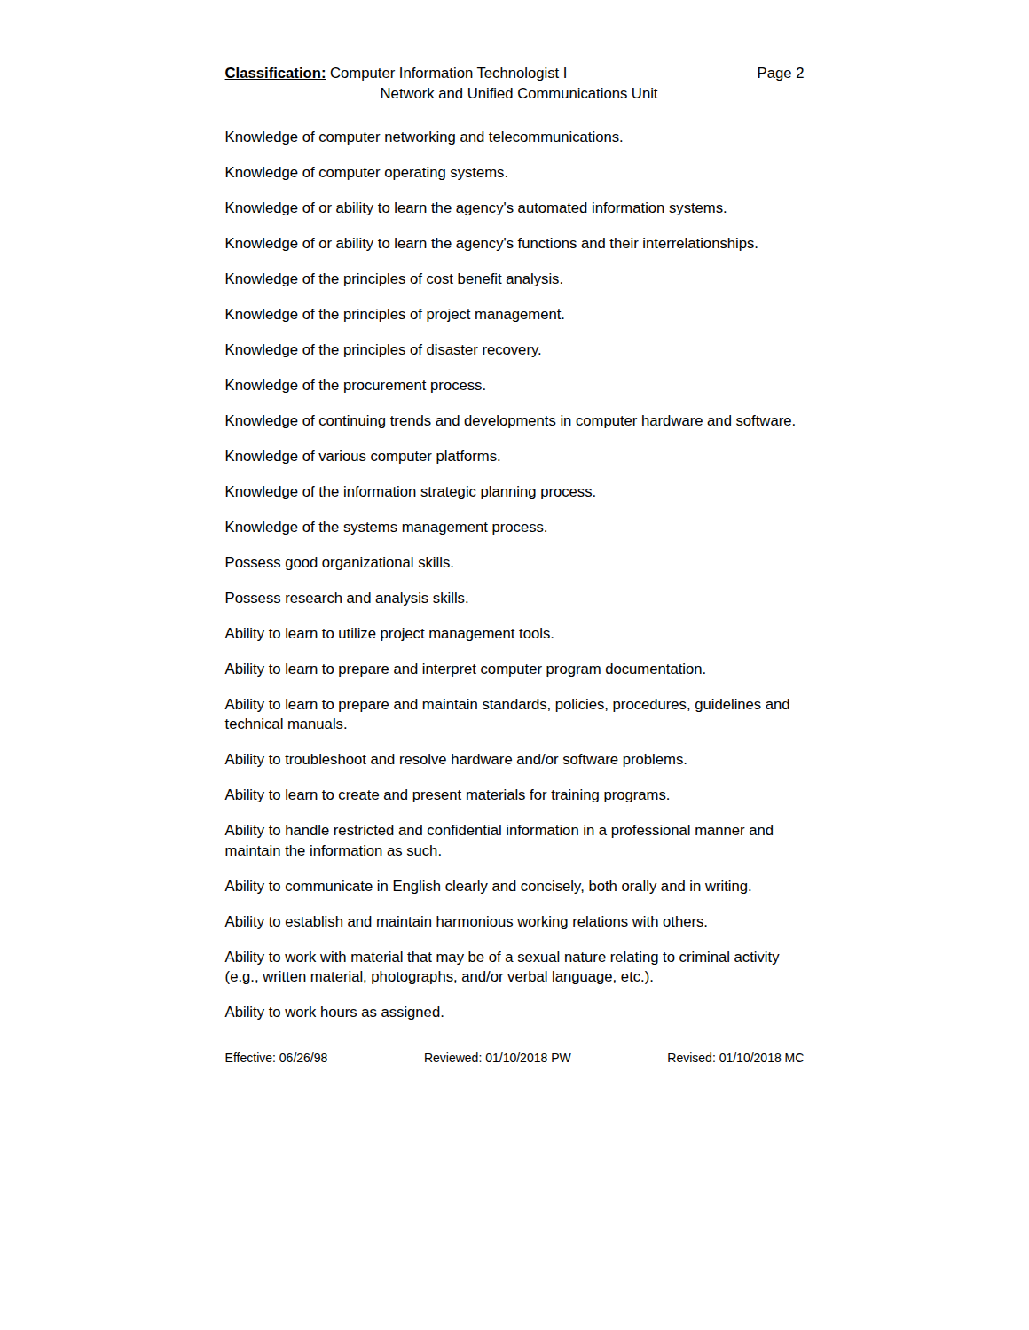Classification: Computer Information Technologist I
Page 2
Network and Unified Communications Unit
Knowledge of computer networking and telecommunications.
Knowledge of computer operating systems.
Knowledge of or ability to learn the agency's automated information systems.
Knowledge of or ability to learn the agency's functions and their interrelationships.
Knowledge of the principles of cost benefit analysis.
Knowledge of the principles of project management.
Knowledge of the principles of disaster recovery.
Knowledge of the procurement process.
Knowledge of continuing trends and developments in computer hardware and software.
Knowledge of various computer platforms.
Knowledge of the information strategic planning process.
Knowledge of the systems management process.
Possess good organizational skills.
Possess research and analysis skills.
Ability to learn to utilize project management tools.
Ability to learn to prepare and interpret computer program documentation.
Ability to learn to prepare and maintain standards, policies, procedures, guidelines and technical manuals.
Ability to troubleshoot and resolve hardware and/or software problems.
Ability to learn to create and present materials for training programs.
Ability to handle restricted and confidential information in a professional manner and maintain the information as such.
Ability to communicate in English clearly and concisely, both orally and in writing.
Ability to establish and maintain harmonious working relations with others.
Ability to work with material that may be of a sexual nature relating to criminal activity (e.g., written material, photographs, and/or verbal language, etc.).
Ability to work hours as assigned.
Effective: 06/26/98 Reviewed: 01/10/2018 PW Revised: 01/10/2018 MC